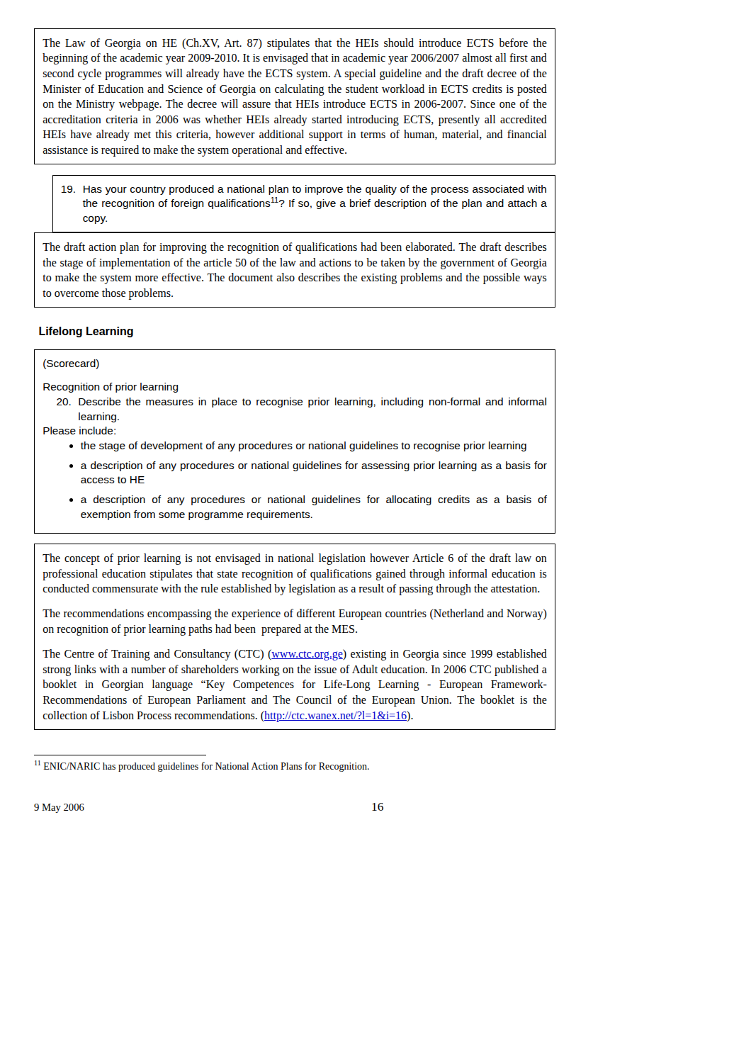The Law of Georgia on HE (Ch.XV, Art. 87) stipulates that the HEIs should introduce ECTS before the beginning of the academic year 2009-2010. It is envisaged that in academic year 2006/2007 almost all first and second cycle programmes will already have the ECTS system. A special guideline and the draft decree of the Minister of Education and Science of Georgia on calculating the student workload in ECTS credits is posted on the Ministry webpage. The decree will assure that HEIs introduce ECTS in 2006-2007. Since one of the accreditation criteria in 2006 was whether HEIs already started introducing ECTS, presently all accredited HEIs have already met this criteria, however additional support in terms of human, material, and financial assistance is required to make the system operational and effective.
19.
Has your country produced a national plan to improve the quality of the process associated with the recognition of foreign qualifications11? If so, give a brief description of the plan and attach a copy.
The draft action plan for improving the recognition of qualifications had been elaborated. The draft describes the stage of implementation of the article 50 of the law and actions to be taken by the government of Georgia to make the system more effective. The document also describes the existing problems and the possible ways to overcome those problems.
Lifelong Learning
(Scorecard)
Recognition of prior learning
20.
Describe the measures in place to recognise prior learning, including non-formal and informal learning.
Please include:
the stage of development of any procedures or national guidelines to recognise prior learning
a description of any procedures or national guidelines for assessing prior learning as a basis for access to HE
a description of any procedures or national guidelines for allocating credits as a basis of exemption from some programme requirements.
The concept of prior learning is not envisaged in national legislation however Article 6 of the draft law on professional education stipulates that state recognition of qualifications gained through informal education is conducted commensurate with the rule established by legislation as a result of passing through the attestation.
The recommendations encompassing the experience of different European countries (Netherland and Norway) on recognition of prior learning paths had been prepared at the MES.
The Centre of Training and Consultancy (CTC) (www.ctc.org.ge) existing in Georgia since 1999 established strong links with a number of shareholders working on the issue of Adult education. In 2006 CTC published a booklet in Georgian language “Key Competences for Life-Long Learning - European Framework- Recommendations of European Parliament and The Council of the European Union. The booklet is the collection of Lisbon Process recommendations. (http://ctc.wanex.net/?l=1&i=16).
11 ENIC/NARIC has produced guidelines for National Action Plans for Recognition.
9 May 2006 16